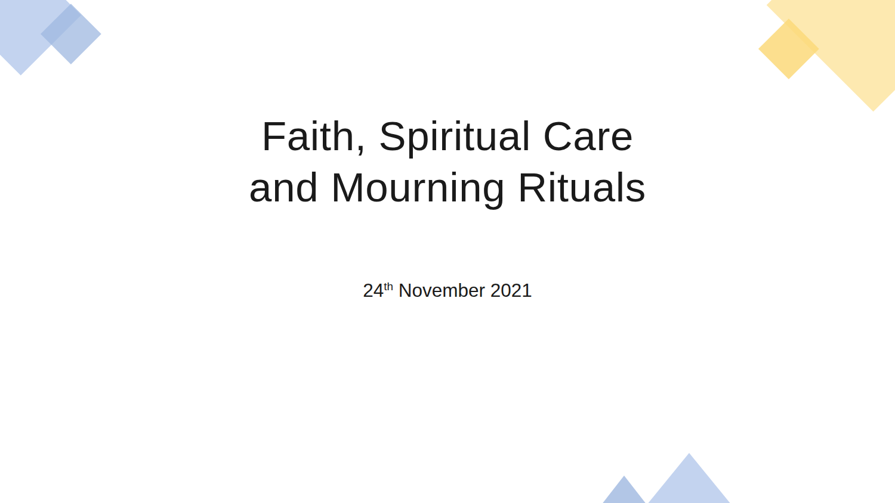Faith, Spiritual Care
and Mourning Rituals
24th November 2021